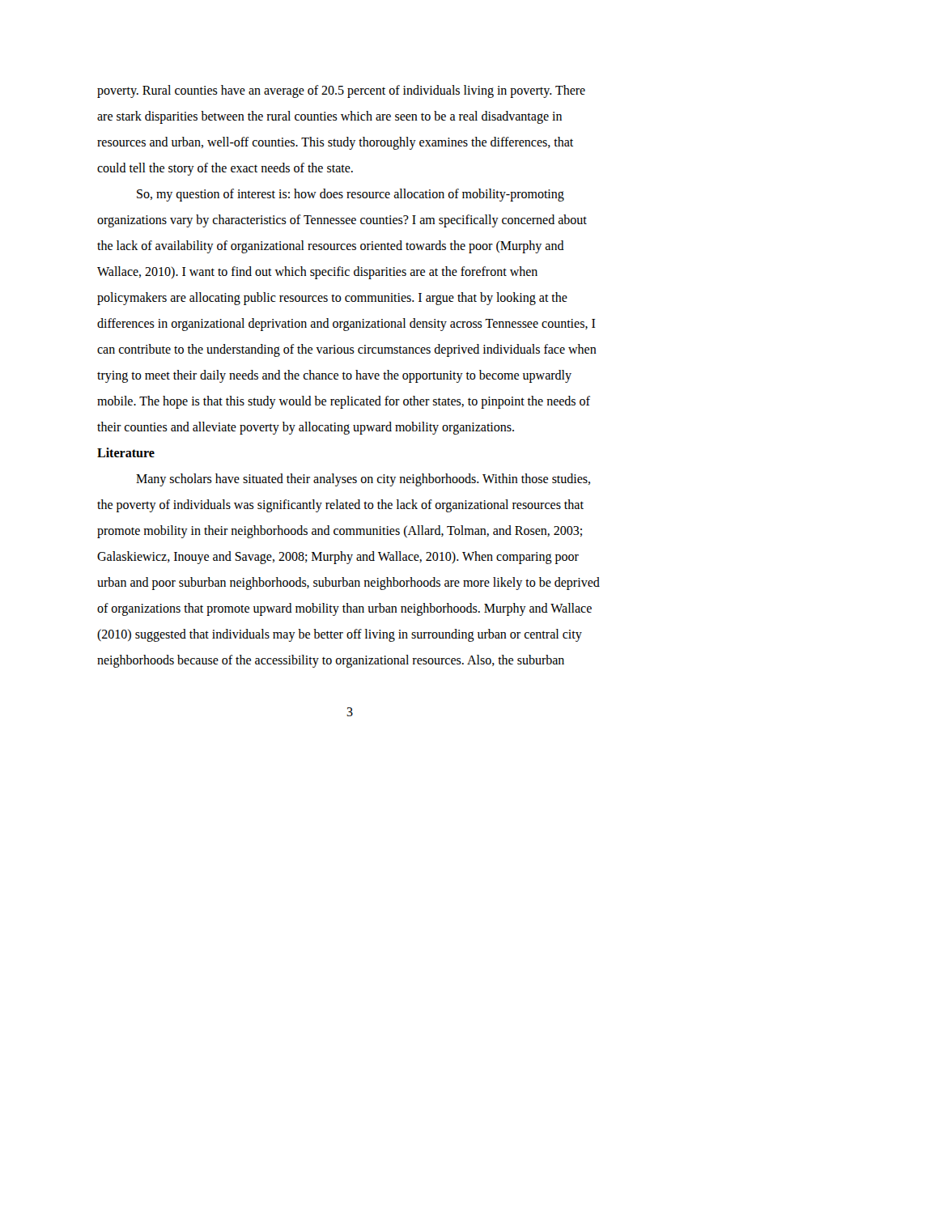poverty. Rural counties have an average of 20.5 percent of individuals living in poverty. There are stark disparities between the rural counties which are seen to be a real disadvantage in resources and urban, well-off counties. This study thoroughly examines the differences, that could tell the story of the exact needs of the state.
So, my question of interest is: how does resource allocation of mobility-promoting organizations vary by characteristics of Tennessee counties? I am specifically concerned about the lack of availability of organizational resources oriented towards the poor (Murphy and Wallace, 2010). I want to find out which specific disparities are at the forefront when policymakers are allocating public resources to communities. I argue that by looking at the differences in organizational deprivation and organizational density across Tennessee counties, I can contribute to the understanding of the various circumstances deprived individuals face when trying to meet their daily needs and the chance to have the opportunity to become upwardly mobile. The hope is that this study would be replicated for other states, to pinpoint the needs of their counties and alleviate poverty by allocating upward mobility organizations.
Literature
Many scholars have situated their analyses on city neighborhoods. Within those studies, the poverty of individuals was significantly related to the lack of organizational resources that promote mobility in their neighborhoods and communities (Allard, Tolman, and Rosen, 2003; Galaskiewicz, Inouye and Savage, 2008; Murphy and Wallace, 2010). When comparing poor urban and poor suburban neighborhoods, suburban neighborhoods are more likely to be deprived of organizations that promote upward mobility than urban neighborhoods. Murphy and Wallace (2010) suggested that individuals may be better off living in surrounding urban or central city neighborhoods because of the accessibility to organizational resources. Also, the suburban
3